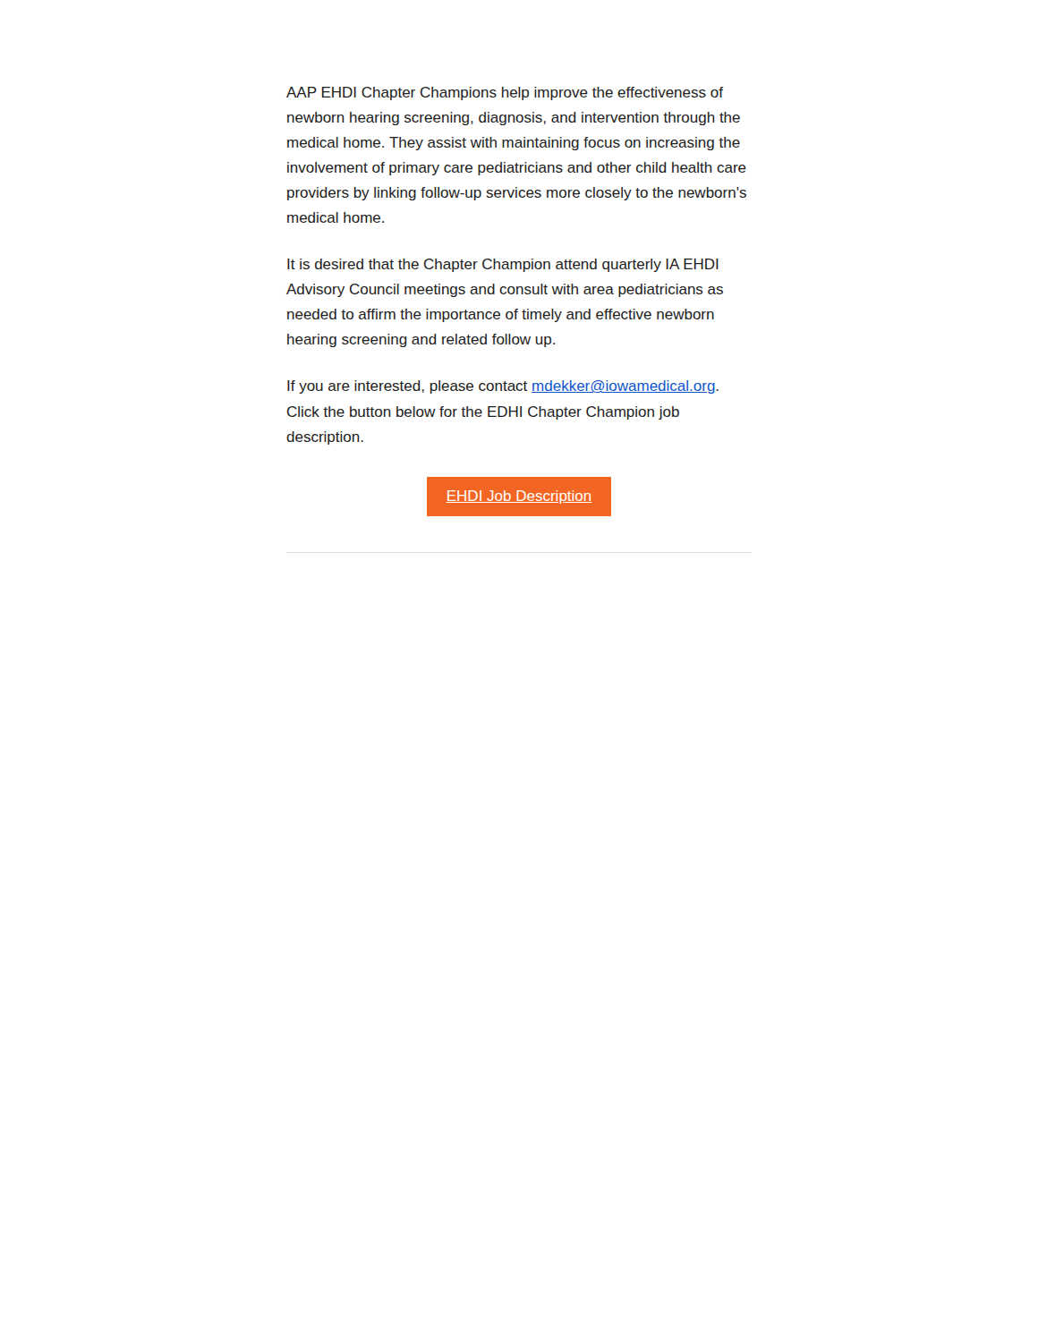AAP EHDI Chapter Champions help improve the effectiveness of newborn hearing screening, diagnosis, and intervention through the medical home. They assist with maintaining focus on increasing the involvement of primary care pediatricians and other child health care providers by linking follow-up services more closely to the newborn's medical home.
It is desired that the Chapter Champion attend quarterly IA EHDI Advisory Council meetings and consult with area pediatricians as needed to affirm the importance of timely and effective newborn hearing screening and related follow up.
If you are interested, please contact mdekker@iowamedical.org. Click the button below for the EDHI Chapter Champion job description.
EHDI Job Description